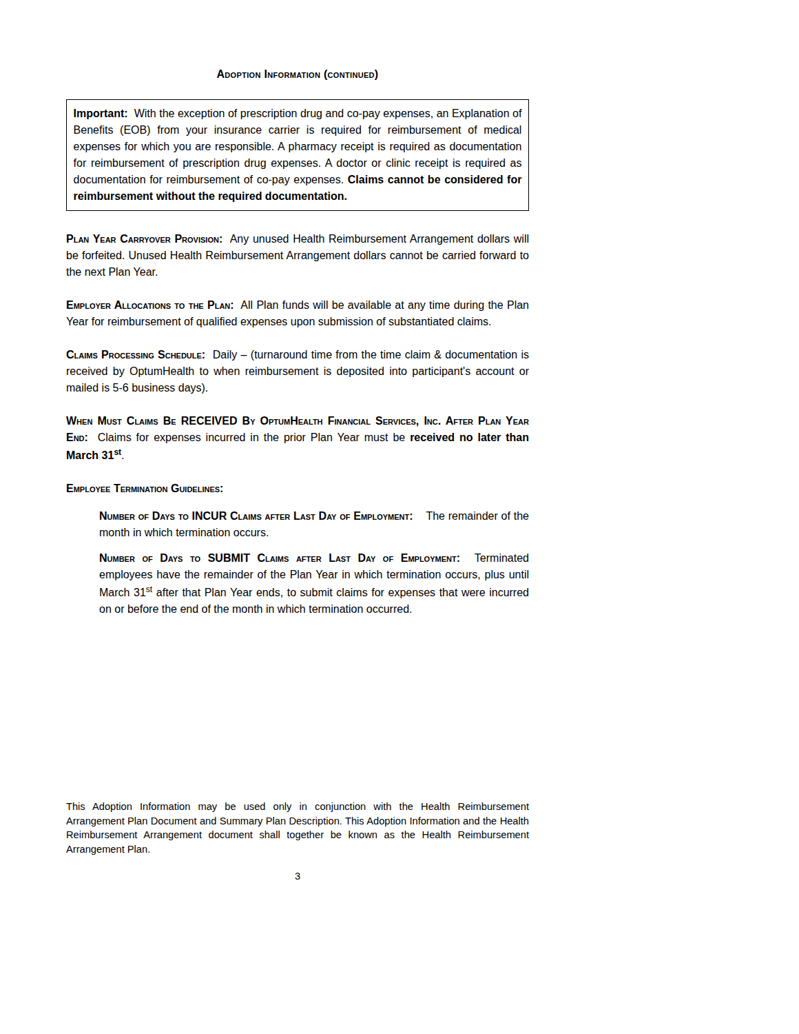Adoption Information (continued)
Important: With the exception of prescription drug and co-pay expenses, an Explanation of Benefits (EOB) from your insurance carrier is required for reimbursement of medical expenses for which you are responsible. A pharmacy receipt is required as documentation for reimbursement of prescription drug expenses. A doctor or clinic receipt is required as documentation for reimbursement of co-pay expenses. Claims cannot be considered for reimbursement without the required documentation.
Plan Year Carryover Provision: Any unused Health Reimbursement Arrangement dollars will be forfeited. Unused Health Reimbursement Arrangement dollars cannot be carried forward to the next Plan Year.
Employer Allocations to the Plan: All Plan funds will be available at any time during the Plan Year for reimbursement of qualified expenses upon submission of substantiated claims.
Claims Processing Schedule: Daily – (turnaround time from the time claim & documentation is received by OptumHealth to when reimbursement is deposited into participant's account or mailed is 5-6 business days).
When Must Claims Be RECEIVED By OptumHealth Financial Services, Inc. After Plan Year End: Claims for expenses incurred in the prior Plan Year must be received no later than March 31st.
Employee Termination Guidelines:
Number of Days to INCUR Claims after Last Day of Employment: The remainder of the month in which termination occurs.
Number of Days to SUBMIT Claims after Last Day of Employment: Terminated employees have the remainder of the Plan Year in which termination occurs, plus until March 31st after that Plan Year ends, to submit claims for expenses that were incurred on or before the end of the month in which termination occurred.
This Adoption Information may be used only in conjunction with the Health Reimbursement Arrangement Plan Document and Summary Plan Description. This Adoption Information and the Health Reimbursement Arrangement document shall together be known as the Health Reimbursement Arrangement Plan.
3